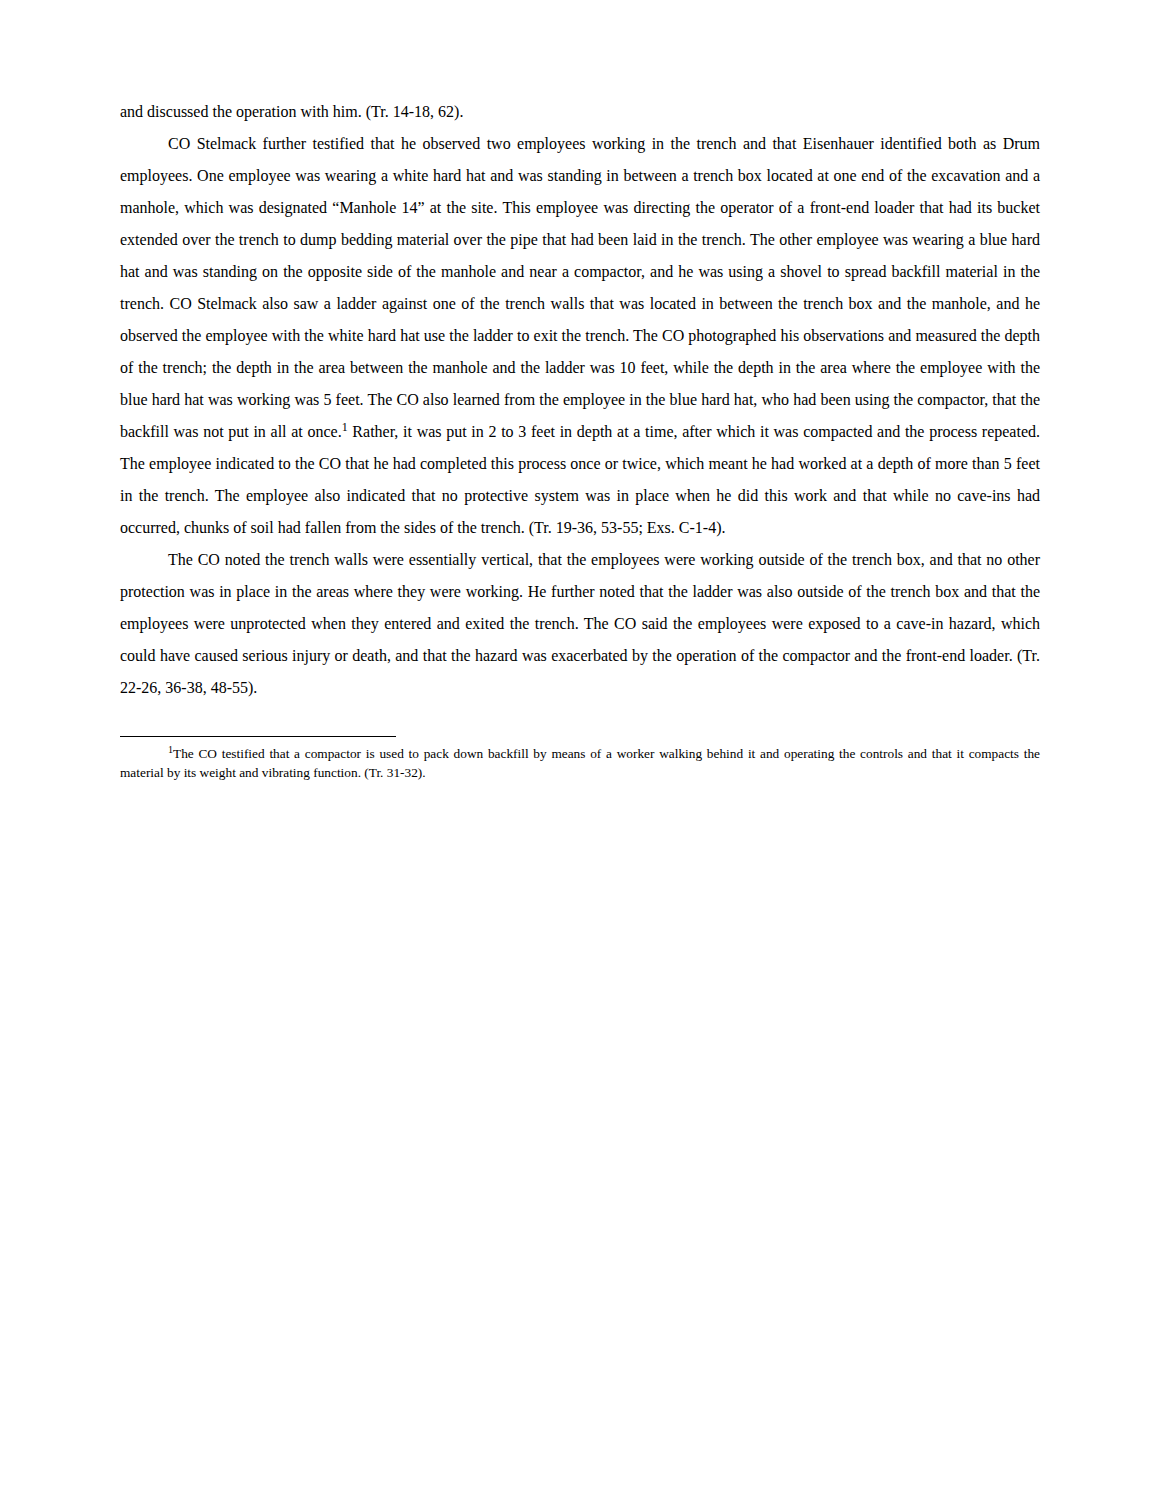and discussed the operation with him. (Tr. 14-18, 62).
CO Stelmack further testified that he observed two employees working in the trench and that Eisenhauer identified both as Drum employees. One employee was wearing a white hard hat and was standing in between a trench box located at one end of the excavation and a manhole, which was designated “Manhole 14” at the site. This employee was directing the operator of a front-end loader that had its bucket extended over the trench to dump bedding material over the pipe that had been laid in the trench. The other employee was wearing a blue hard hat and was standing on the opposite side of the manhole and near a compactor, and he was using a shovel to spread backfill material in the trench. CO Stelmack also saw a ladder against one of the trench walls that was located in between the trench box and the manhole, and he observed the employee with the white hard hat use the ladder to exit the trench. The CO photographed his observations and measured the depth of the trench; the depth in the area between the manhole and the ladder was 10 feet, while the depth in the area where the employee with the blue hard hat was working was 5 feet. The CO also learned from the employee in the blue hard hat, who had been using the compactor, that the backfill was not put in all at once.1 Rather, it was put in 2 to 3 feet in depth at a time, after which it was compacted and the process repeated. The employee indicated to the CO that he had completed this process once or twice, which meant he had worked at a depth of more than 5 feet in the trench. The employee also indicated that no protective system was in place when he did this work and that while no cave-ins had occurred, chunks of soil had fallen from the sides of the trench. (Tr. 19-36, 53-55; Exs. C-1-4).
The CO noted the trench walls were essentially vertical, that the employees were working outside of the trench box, and that no other protection was in place in the areas where they were working. He further noted that the ladder was also outside of the trench box and that the employees were unprotected when they entered and exited the trench. The CO said the employees were exposed to a cave-in hazard, which could have caused serious injury or death, and that the hazard was exacerbated by the operation of the compactor and the front-end loader. (Tr. 22-26, 36-38, 48-55).
1The CO testified that a compactor is used to pack down backfill by means of a worker walking behind it and operating the controls and that it compacts the material by its weight and vibrating function. (Tr. 31-32).